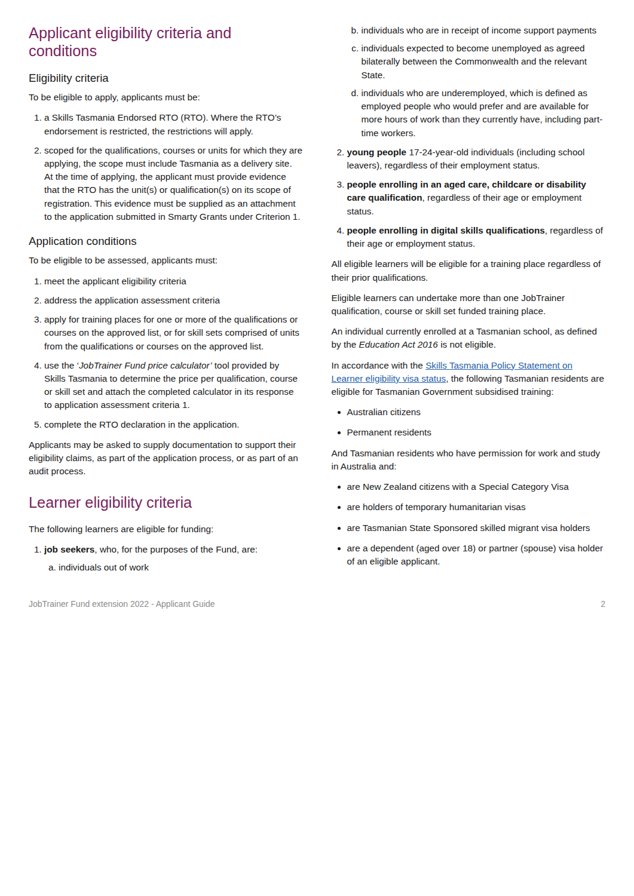Applicant eligibility criteria and conditions
Eligibility criteria
To be eligible to apply, applicants must be:
a Skills Tasmania Endorsed RTO (RTO). Where the RTO’s endorsement is restricted, the restrictions will apply.
scoped for the qualifications, courses or units for which they are applying, the scope must include Tasmania as a delivery site. At the time of applying, the applicant must provide evidence that the RTO has the unit(s) or qualification(s) on its scope of registration. This evidence must be supplied as an attachment to the application submitted in Smarty Grants under Criterion 1.
Application conditions
To be eligible to be assessed, applicants must:
meet the applicant eligibility criteria
address the application assessment criteria
apply for training places for one or more of the qualifications or courses on the approved list, or for skill sets comprised of units from the qualifications or courses on the approved list.
use the ‘JobTrainer Fund price calculator’ tool provided by Skills Tasmania to determine the price per qualification, course or skill set and attach the completed calculator in its response to application assessment criteria 1.
complete the RTO declaration in the application.
Applicants may be asked to supply documentation to support their eligibility claims, as part of the application process, or as part of an audit process.
Learner eligibility criteria
The following learners are eligible for funding:
job seekers, who, for the purposes of the Fund, are:
individuals out of work
individuals who are in receipt of income support payments
individuals expected to become unemployed as agreed bilaterally between the Commonwealth and the relevant State.
individuals who are underemployed, which is defined as employed people who would prefer and are available for more hours of work than they currently have, including part-time workers.
young people 17-24-year-old individuals (including school leavers), regardless of their employment status.
people enrolling in an aged care, childcare or disability care qualification, regardless of their age or employment status.
people enrolling in digital skills qualifications, regardless of their age or employment status.
All eligible learners will be eligible for a training place regardless of their prior qualifications.
Eligible learners can undertake more than one JobTrainer qualification, course or skill set funded training place.
An individual currently enrolled at a Tasmanian school, as defined by the Education Act 2016 is not eligible.
In accordance with the Skills Tasmania Policy Statement on Learner eligibility visa status, the following Tasmanian residents are eligible for Tasmanian Government subsidised training:
Australian citizens
Permanent residents
And Tasmanian residents who have permission for work and study in Australia and:
are New Zealand citizens with a Special Category Visa
are holders of temporary humanitarian visas
are Tasmanian State Sponsored skilled migrant visa holders
are a dependent (aged over 18) or partner (spouse) visa holder of an eligible applicant.
JobTrainer Fund extension 2022 - Applicant Guide 2